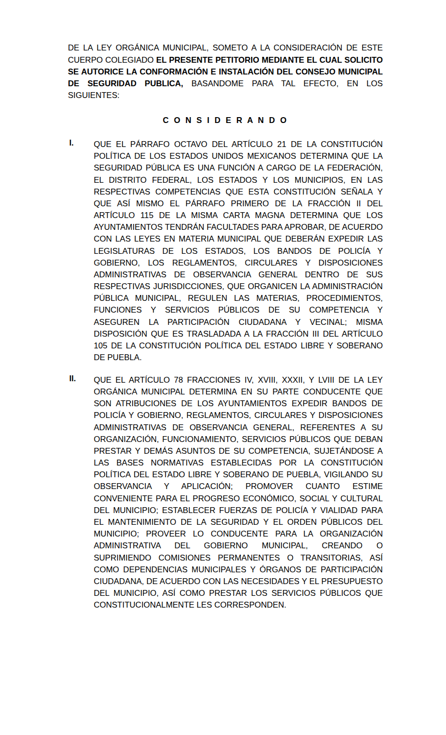DE LA LEY ORGÁNICA MUNICIPAL, SOMETO A LA CONSIDERACIÓN DE ESTE CUERPO COLEGIADO EL PRESENTE PETITORIO MEDIANTE EL CUAL SOLICITO SE AUTORICE LA CONFORMACIÓN E INSTALACIÓN DEL CONSEJO MUNICIPAL DE SEGURIDAD PUBLICA, BASANDOME PARA TAL EFECTO, EN LOS SIGUIENTES:
C O N S I D E R A N D O
I.
QUE EL PÁRRAFO OCTAVO DEL ARTÍCULO 21 DE LA CONSTITUCIÓN POLÍTICA DE LOS ESTADOS UNIDOS MEXICANOS DETERMINA QUE LA SEGURIDAD PÚBLICA ES UNA FUNCIÓN A CARGO DE LA FEDERACIÓN, EL DISTRITO FEDERAL, LOS ESTADOS Y LOS MUNICIPIOS, EN LAS RESPECTIVAS COMPETENCIAS QUE ESTA CONSTITUCIÓN SEÑALA Y QUE ASÍ MISMO EL PÁRRAFO PRIMERO DE LA FRACCIÓN II DEL ARTÍCULO 115 DE LA MISMA CARTA MAGNA DETERMINA QUE LOS AYUNTAMIENTOS TENDRÁN FACULTADES PARA APROBAR, DE ACUERDO CON LAS LEYES EN MATERIA MUNICIPAL QUE DEBERÁN EXPEDIR LAS LEGISLATURAS DE LOS ESTADOS, LOS BANDOS DE POLICÍA Y GOBIERNO, LOS REGLAMENTOS, CIRCULARES Y DISPOSICIONES ADMINISTRATIVAS DE OBSERVANCIA GENERAL DENTRO DE SUS RESPECTIVAS JURISDICCIONES, QUE ORGANICEN LA ADMINISTRACIÓN PÚBLICA MUNICIPAL, REGULEN LAS MATERIAS, PROCEDIMIENTOS, FUNCIONES Y SERVICIOS PÚBLICOS DE SU COMPETENCIA Y ASEGUREN LA PARTICIPACIÓN CIUDADANA Y VECINAL; MISMA DISPOSICIÓN QUE ES TRASLADADA A LA FRACCIÓN III DEL ARTÍCULO 105 DE LA CONSTITUCIÓN POLÍTICA DEL ESTADO LIBRE Y SOBERANO DE PUEBLA.
II.
QUE EL ARTÍCULO 78 FRACCIONES IV, XVIII, XXXII, Y LVIII DE LA LEY ORGÁNICA MUNICIPAL DETERMINA EN SU PARTE CONDUCENTE QUE SON ATRIBUCIONES DE LOS AYUNTAMIENTOS EXPEDIR BANDOS DE POLICÍA Y GOBIERNO, REGLAMENTOS, CIRCULARES Y DISPOSICIONES ADMINISTRATIVAS DE OBSERVANCIA GENERAL, REFERENTES A SU ORGANIZACIÓN, FUNCIONAMIENTO, SERVICIOS PÚBLICOS QUE DEBAN PRESTAR Y DEMÁS ASUNTOS DE SU COMPETENCIA, SUJETÁNDOSE A LAS BASES NORMATIVAS ESTABLECIDAS POR LA CONSTITUCIÓN POLÍTICA DEL ESTADO LIBRE Y SOBERANO DE PUEBLA, VIGILANDO SU OBSERVANCIA Y APLICACIÓN; PROMOVER CUANTO ESTIME CONVENIENTE PARA EL PROGRESO ECONÓMICO, SOCIAL Y CULTURAL DEL MUNICIPIO; ESTABLECER FUERZAS DE POLICÍA Y VIALIDAD PARA EL MANTENIMIENTO DE LA SEGURIDAD Y EL ORDEN PÚBLICOS DEL MUNICIPIO; PROVEER LO CONDUCENTE PARA LA ORGANIZACIÓN ADMINISTRATIVA DEL GOBIERNO MUNICIPAL, CREANDO O SUPRIMIENDO COMISIONES PERMANENTES O TRANSITORIAS, ASÍ COMO DEPENDENCIAS MUNICIPALES Y ÓRGANOS DE PARTICIPACIÓN CIUDADANA, DE ACUERDO CON LAS NECESIDADES Y EL PRESUPUESTO DEL MUNICIPIO, ASÍ COMO PRESTAR LOS SERVICIOS PÚBLICOS QUE CONSTITUCIONALMENTE LES CORRESPONDEN.